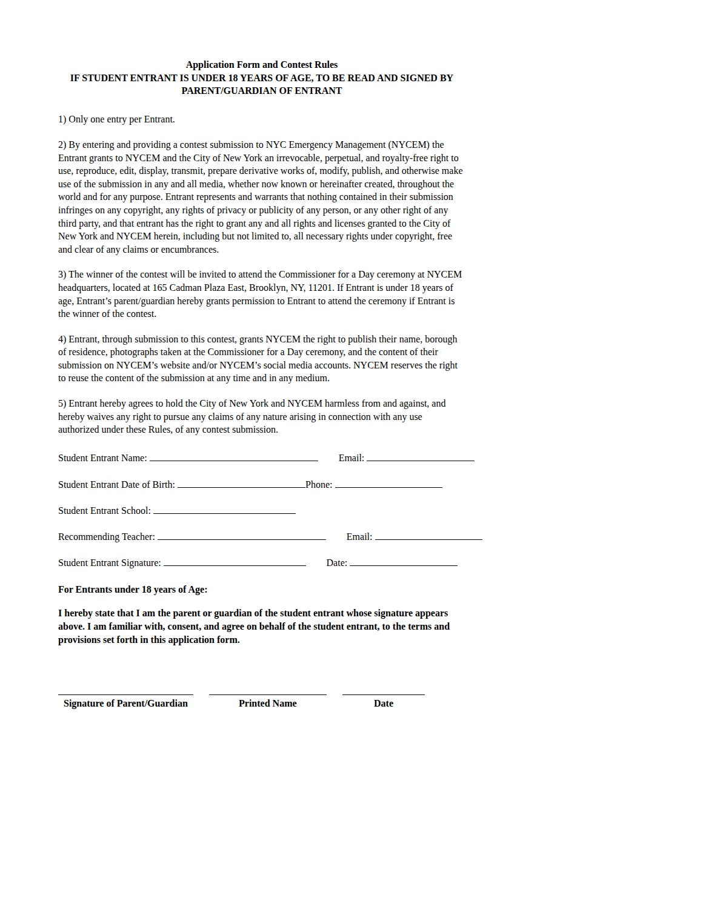Application Form and Contest Rules
If student entrant is under 18 years of age, to be read and signed by parent/guardian of entrant
1) Only one entry per Entrant.
2) By entering and providing a contest submission to NYC Emergency Management (NYCEM) the Entrant grants to NYCEM and the City of New York an irrevocable, perpetual, and royalty-free right to use, reproduce, edit, display, transmit, prepare derivative works of, modify, publish, and otherwise make use of the submission in any and all media, whether now known or hereinafter created, throughout the world and for any purpose. Entrant represents and warrants that nothing contained in their submission infringes on any copyright, any rights of privacy or publicity of any person, or any other right of any third party, and that entrant has the right to grant any and all rights and licenses granted to the City of New York and NYCEM herein, including but not limited to, all necessary rights under copyright, free and clear of any claims or encumbrances.
3) The winner of the contest will be invited to attend the Commissioner for a Day ceremony at NYCEM headquarters, located at 165 Cadman Plaza East, Brooklyn, NY, 11201. If Entrant is under 18 years of age, Entrant’s parent/guardian hereby grants permission to Entrant to attend the ceremony if Entrant is the winner of the contest.
4) Entrant, through submission to this contest, grants NYCEM the right to publish their name, borough of residence, photographs taken at the Commissioner for a Day ceremony, and the content of their submission on NYCEM’s website and/or NYCEM’s social media accounts. NYCEM reserves the right to reuse the content of the submission at any time and in any medium.
5) Entrant hereby agrees to hold the City of New York and NYCEM harmless from and against, and hereby waives any right to pursue any claims of any nature arising in connection with any use authorized under these Rules, of any contest submission.
Student Entrant Name: Email:
Student Entrant Date of Birth: Phone:
Student Entrant School:
Recommending Teacher: Email:
Student Entrant Signature: Date:
For Entrants under 18 years of Age:
I hereby state that I am the parent or guardian of the student entrant whose signature appears above. I am familiar with, consent, and agree on behalf of the student entrant, to the terms and provisions set forth in this application form.
| Signature of Parent/Guardian | | Printed Name | | Date | |